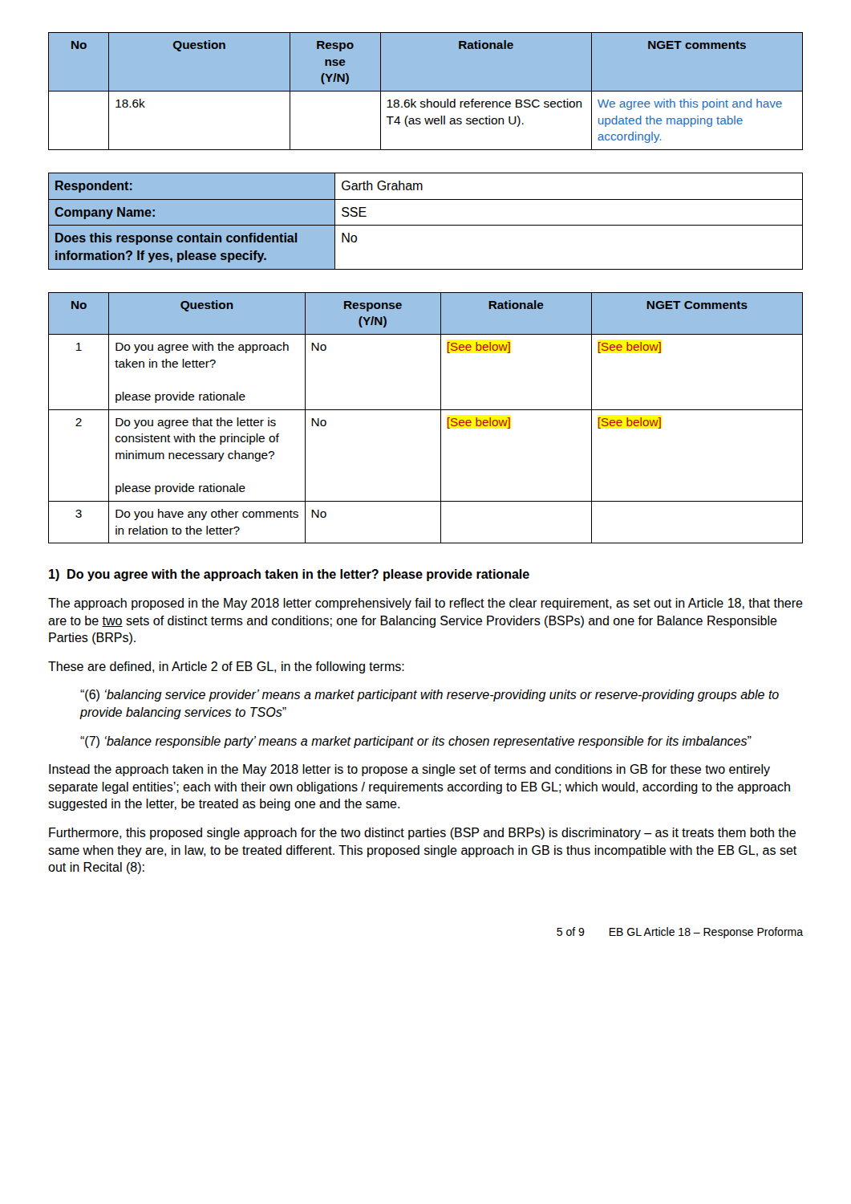| No | Question | Respo nse (Y/N) | Rationale | NGET comments |
| --- | --- | --- | --- | --- |
| | 18.6k | | 18.6k should reference BSC section T4 (as well as section U). | We agree with this point and have updated the mapping table accordingly. |
| Respondent: | Garth Graham |
| Company Name: | SSE |
| Does this response contain confidential information? If yes, please specify. | No |
| No | Question | Response (Y/N) | Rationale | NGET Comments |
| --- | --- | --- | --- | --- |
| 1 | Do you agree with the approach taken in the letter? please provide rationale | No | [See below] | [See below] |
| 2 | Do you agree that the letter is consistent with the principle of minimum necessary change? please provide rationale | No | [See below] | [See below] |
| 3 | Do you have any other comments in relation to the letter? | No | | |
1) Do you agree with the approach taken in the letter? please provide rationale
The approach proposed in the May 2018 letter comprehensively fail to reflect the clear requirement, as set out in Article 18, that there are to be two sets of distinct terms and conditions; one for Balancing Service Providers (BSPs) and one for Balance Responsible Parties (BRPs).
These are defined, in Article 2 of EB GL, in the following terms:
“(6) ‘balancing service provider’ means a market participant with reserve-providing units or reserve-providing groups able to provide balancing services to TSOs”
“(7) ‘balance responsible party’ means a market participant or its chosen representative responsible for its imbalances”
Instead the approach taken in the May 2018 letter is to propose a single set of terms and conditions in GB for these two entirely separate legal entities’; each with their own obligations / requirements according to EB GL; which would, according to the approach suggested in the letter, be treated as being one and the same.
Furthermore, this proposed single approach for the two distinct parties (BSP and BRPs) is discriminatory – as it treats them both the same when they are, in law, to be treated different. This proposed single approach in GB is thus incompatible with the EB GL, as set out in Recital (8):
5 of 9 EB GL Article 18 – Response Proforma